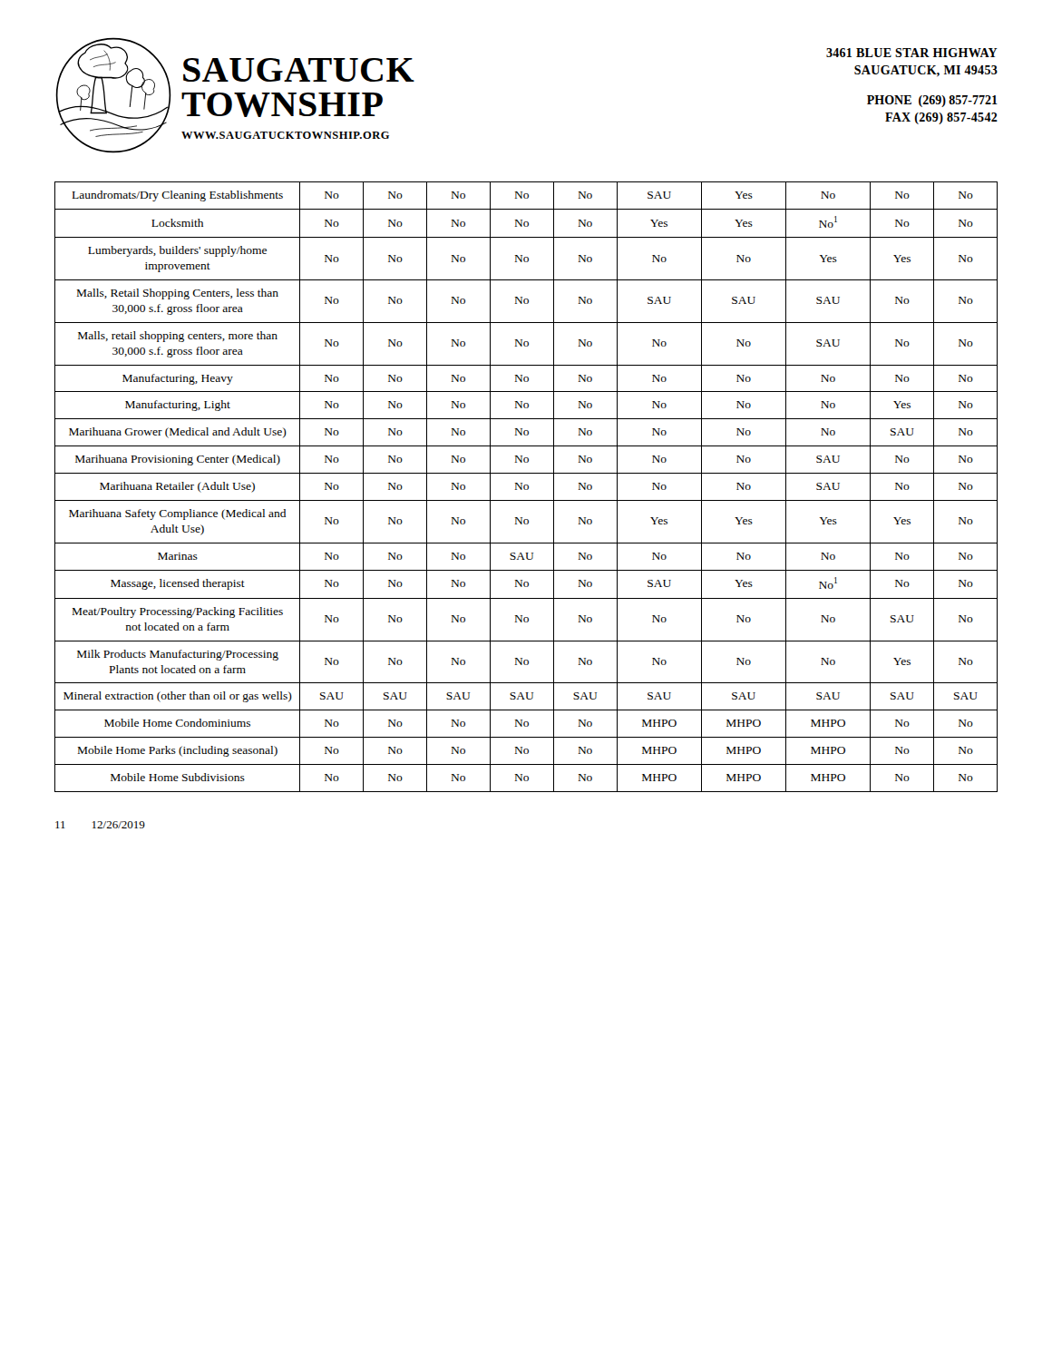SAUGATUCK
TOWNSHIP
WWW.SAUGATUCKTOWNSHIP.ORG
3461 BLUE STAR HIGHWAY
SAUGATUCK, MI 49453
PHONE (269) 857-7721
FAX (269) 857-4542
| Laundromats/Dry Cleaning Establishments | No | No | No | No | No | SAU | Yes | No | No | No |
| Locksmith | No | No | No | No | No | Yes | Yes | No 1 | No | No |
| Lumberyards, builders' supply/home improvement | No | No | No | No | No | No | No | Yes | Yes | No |
| Malls, Retail Shopping Centers, less than 30,000 s.f. gross floor area | No | No | No | No | No | SAU | SAU | SAU | No | No |
| Malls, retail shopping centers, more than 30,000 s.f. gross floor area | No | No | No | No | No | No | No | SAU | No | No |
| Manufacturing, Heavy | No | No | No | No | No | No | No | No | No | No |
| Manufacturing, Light | No | No | No | No | No | No | No | No | Yes | No |
| Marihuana Grower (Medical and Adult Use) | No | No | No | No | No | No | No | No | SAU | No |
| Marihuana Provisioning Center (Medical) | No | No | No | No | No | No | No | SAU | No | No |
| Marihuana Retailer (Adult Use) | No | No | No | No | No | No | No | SAU | No | No |
| Marihuana Safety Compliance (Medical and Adult Use) | No | No | No | No | No | Yes | Yes | Yes | Yes | No |
| Marinas | No | No | No | SAU | No | No | No | No | No | No |
| Massage, licensed therapist | No | No | No | No | No | SAU | Yes | No 1 | No | No |
| Meat/Poultry Processing/Packing Facilities not located on a farm | No | No | No | No | No | No | No | No | SAU | No |
| Milk Products Manufacturing/Processing Plants not located on a farm | No | No | No | No | No | No | No | No | Yes | No |
| Mineral extraction (other than oil or gas wells) | SAU | SAU | SAU | SAU | SAU | SAU | SAU | SAU | SAU | SAU |
| Mobile Home Condominiums | No | No | No | No | No | MHPO | MHPO | MHPO | No | No |
| Mobile Home Parks (including seasonal) | No | No | No | No | No | MHPO | MHPO | MHPO | No | No |
| Mobile Home Subdivisions | No | No | No | No | No | MHPO | MHPO | MHPO | No | No |
1112/26/2019